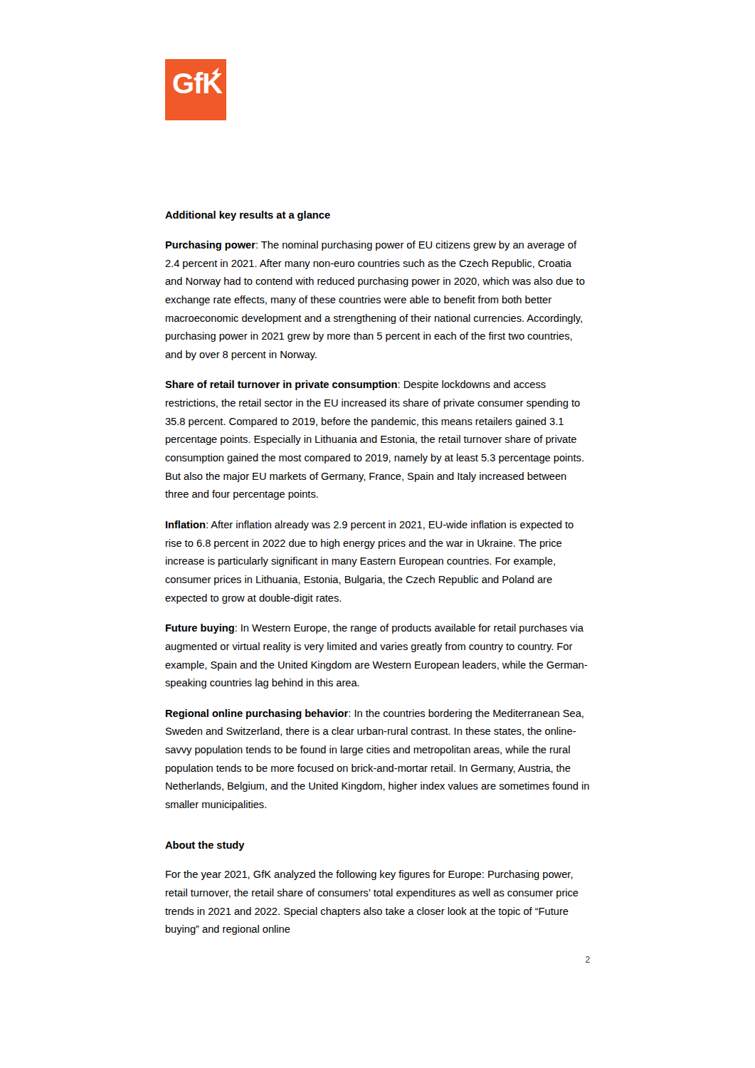GfK
Additional key results at a glance
Purchasing power: The nominal purchasing power of EU citizens grew by an average of 2.4 percent in 2021. After many non-euro countries such as the Czech Republic, Croatia and Norway had to contend with reduced purchasing power in 2020, which was also due to exchange rate effects, many of these countries were able to benefit from both better macroeconomic development and a strengthening of their national currencies. Accordingly, purchasing power in 2021 grew by more than 5 percent in each of the first two countries, and by over 8 percent in Norway.
Share of retail turnover in private consumption: Despite lockdowns and access restrictions, the retail sector in the EU increased its share of private consumer spending to 35.8 percent. Compared to 2019, before the pandemic, this means retailers gained 3.1 percentage points. Especially in Lithuania and Estonia, the retail turnover share of private consumption gained the most compared to 2019, namely by at least 5.3 percentage points. But also the major EU markets of Germany, France, Spain and Italy increased between three and four percentage points.
Inflation: After inflation already was 2.9 percent in 2021, EU-wide inflation is expected to rise to 6.8 percent in 2022 due to high energy prices and the war in Ukraine. The price increase is particularly significant in many Eastern European countries. For example, consumer prices in Lithuania, Estonia, Bulgaria, the Czech Republic and Poland are expected to grow at double-digit rates.
Future buying: In Western Europe, the range of products available for retail purchases via augmented or virtual reality is very limited and varies greatly from country to country. For example, Spain and the United Kingdom are Western European leaders, while the German-speaking countries lag behind in this area.
Regional online purchasing behavior: In the countries bordering the Mediterranean Sea, Sweden and Switzerland, there is a clear urban-rural contrast. In these states, the online-savvy population tends to be found in large cities and metropolitan areas, while the rural population tends to be more focused on brick-and-mortar retail. In Germany, Austria, the Netherlands, Belgium, and the United Kingdom, higher index values are sometimes found in smaller municipalities.
About the study
For the year 2021, GfK analyzed the following key figures for Europe: Purchasing power, retail turnover, the retail share of consumers’ total expenditures as well as consumer price trends in 2021 and 2022. Special chapters also take a closer look at the topic of “Future buying” and regional online
2